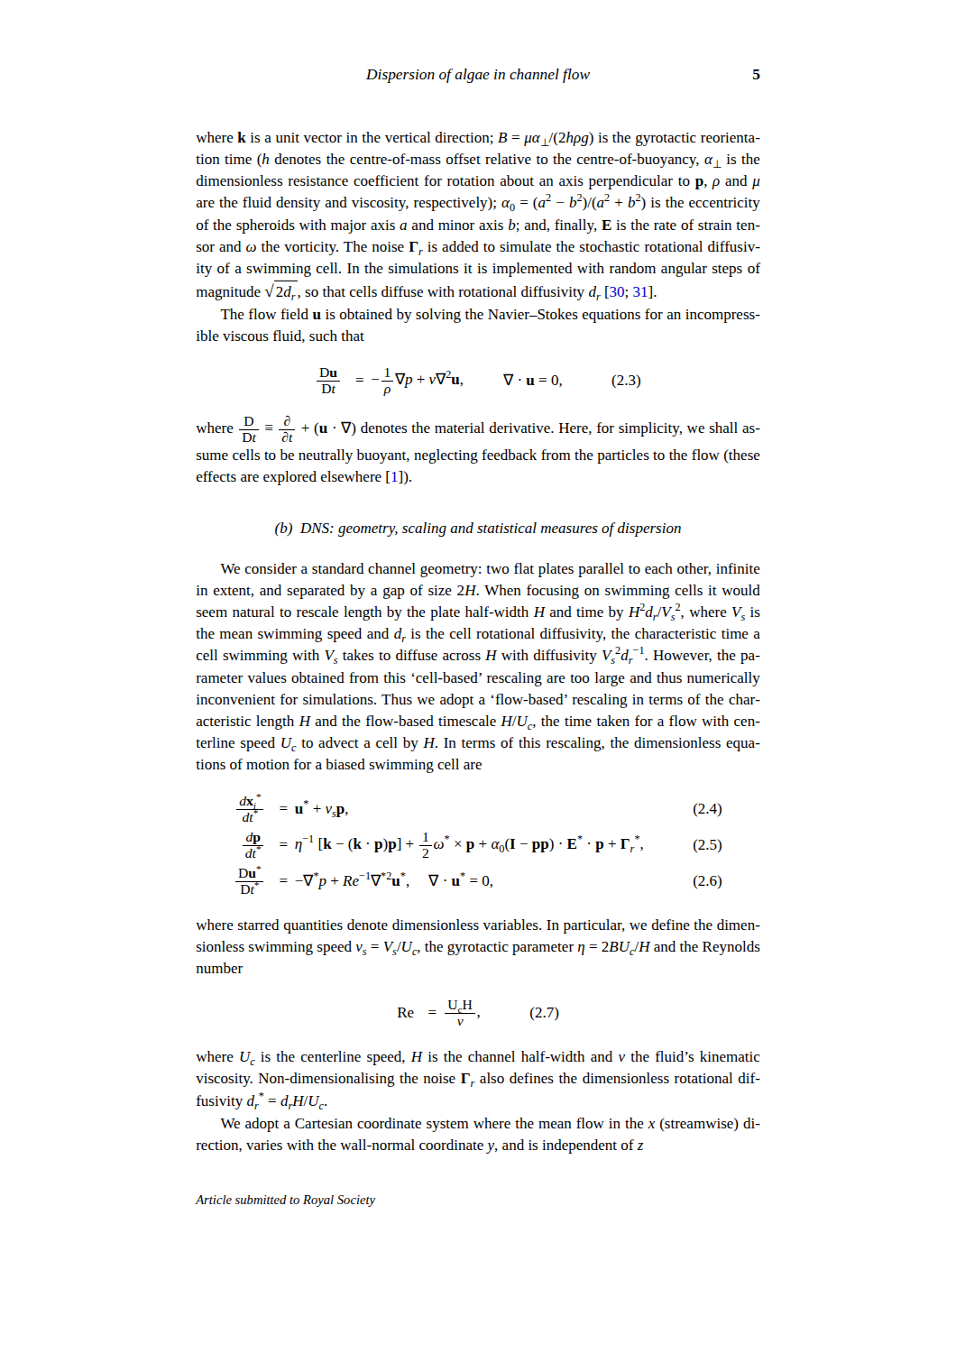Dispersion of algae in channel flow 5
where k is a unit vector in the vertical direction; B = μα⊥/(2hρg) is the gyrotactic reorientation time (h denotes the centre-of-mass offset relative to the centre-of-buoyancy, α⊥ is the dimensionless resistance coefficient for rotation about an axis perpendicular to p, ρ and μ are the fluid density and viscosity, respectively); α0 = (a2 − b2)/(a2 + b2) is the eccentricity of the spheroids with major axis a and minor axis b; and, finally, E is the rate of strain tensor and ω the vorticity. The noise Γr is added to simulate the stochastic rotational diffusivity of a swimming cell. In the simulations it is implemented with random angular steps of magnitude 2dr, so that cells diffuse with rotational diffusivity dr [30; 31].
The flow field u is obtained by solving the Navier–Stokes equations for an incompressible viscous fluid, such that
Du Dt
=
−1 ρ∇p + ν∇2u,
∇ · u = 0,
(2.3)
where DDt ≡ ∂∂t + (u · ∇) denotes the material derivative. Here, for simplicity, we shall assume cells to be neutrally buoyant, neglecting feedback from the particles to the flow (these effects are explored elsewhere [1]).
(b) DNS: geometry, scaling and statistical measures of dispersion
We consider a standard channel geometry: two flat plates parallel to each other, infinite in extent, and separated by a gap of size 2H. When focusing on swimming cells it would seem natural to rescale length by the plate half-width H and time by H2dr/Vs2, where Vs is the mean swimming speed and dr is the cell rotational diffusivity, the characteristic time a cell swimming with Vs takes to diffuse across H with diffusivity Vs2dr−1. However, the parameter values obtained from this ‘cell-based’ rescaling are too large and thus numerically inconvenient for simulations. Thus we adopt a ‘flow-based’ rescaling in terms of the characteristic length H and the flow-based timescale H/Uc, the time taken for a flow with centerline speed Uc to advect a cell by H. In terms of this rescaling, the dimensionless equations of motion for a biased swimming cell are
dxi*dt*
=
u* + vs p,
(2.4)
dp dt*
=
η−1 [k − (k · p)p] + 12 ω* × p + α0(I − pp) · E* · p + Γr*,
(2.5)
Du*Dt*
=
−∇*p + Re−1∇*2u*, ∇ · u* = 0,
(2.6)
where starred quantities denote dimensionless variables. In particular, we define the dimensionless swimming speed vs = Vs/Uc, the gyrotactic parameter η = 2BUc/H and the Reynolds number
Re
=
UcH ν,
(2.7)
where Uc is the centerline speed, H is the channel half-width and ν the fluid’s kinematic viscosity. Non-dimensionalising the noise Γr also defines the dimensionless rotational diffusivity dr* = drH/Uc.
We adopt a Cartesian coordinate system where the mean flow in the x (streamwise) direction, varies with the wall-normal coordinate y, and is independent of z
Article submitted to Royal Society